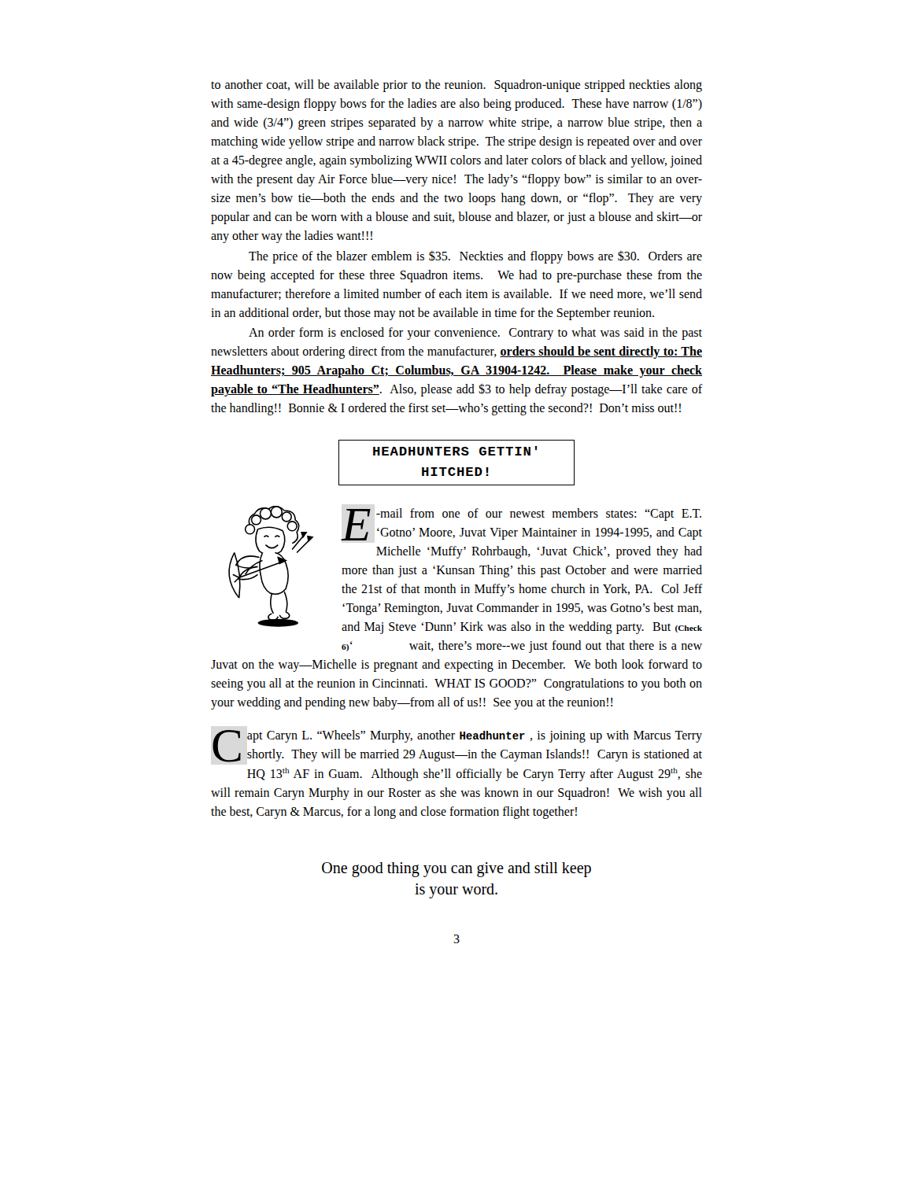to another coat, will be available prior to the reunion. Squadron-unique stripped neckties along with same-design floppy bows for the ladies are also being produced. These have narrow (1/8”) and wide (3/4”) green stripes separated by a narrow white stripe, a narrow blue stripe, then a matching wide yellow stripe and narrow black stripe. The stripe design is repeated over and over at a 45-degree angle, again symbolizing WWII colors and later colors of black and yellow, joined with the present day Air Force blue—very nice! The lady’s “floppy bow” is similar to an over-size men’s bow tie—both the ends and the two loops hang down, or “flop”. They are very popular and can be worn with a blouse and suit, blouse and blazer, or just a blouse and skirt—or any other way the ladies want!!!
The price of the blazer emblem is $35. Neckties and floppy bows are $30. Orders are now being accepted for these three Squadron items. We had to pre-purchase these from the manufacturer; therefore a limited number of each item is available. If we need more, we’ll send in an additional order, but those may not be available in time for the September reunion.
An order form is enclosed for your convenience. Contrary to what was said in the past newsletters about ordering direct from the manufacturer, orders should be sent directly to: The Headhunters; 905 Arapaho Ct; Columbus, GA 31904-1242. Please make your check payable to “The Headhunters”. Also, please add $3 to help defray postage—I’ll take care of the handling!! Bonnie & I ordered the first set—who’s getting the second?! Don’t miss out!!
HEADHUNTERS GETTIN' HITCHED!
E-mail from one of our newest members states: “Capt E.T. ‘Gotno’ Moore, Juvat Viper Maintainer in 1994-1995, and Capt Michelle ‘Muffy’ Rohrbaugh, ‘Juvat Chick’, proved they had more than just a ‘Kunsan Thing’ this past October and were married the 21st of that month in Muffy’s home church in York, PA. Col Jeff ‘Tonga’ Remington, Juvat Commander in 1995, was Gotno’s best man, and Maj Steve ‘Dunn’ Kirk was also in the wedding party. But (Check 6)‘ wait, there’s more--we just found out that there is a new Juvat on the way—Michelle is pregnant and expecting in December. We both look forward to seeing you all at the reunion in Cincinnati. WHAT IS GOOD?” Congratulations to you both on your wedding and pending new baby—from all of us!! See you at the reunion!!
Capt Caryn L. “Wheels” Murphy, another Headhunter , is joining up with Marcus Terry shortly. They will be married 29 August—in the Cayman Islands!! Caryn is stationed at HQ 13th AF in Guam. Although she’ll officially be Caryn Terry after August 29th, she will remain Caryn Murphy in our Roster as she was known in our Squadron! We wish you all the best, Caryn & Marcus, for a long and close formation flight together!
One good thing you can give and still keep
is your word.
3